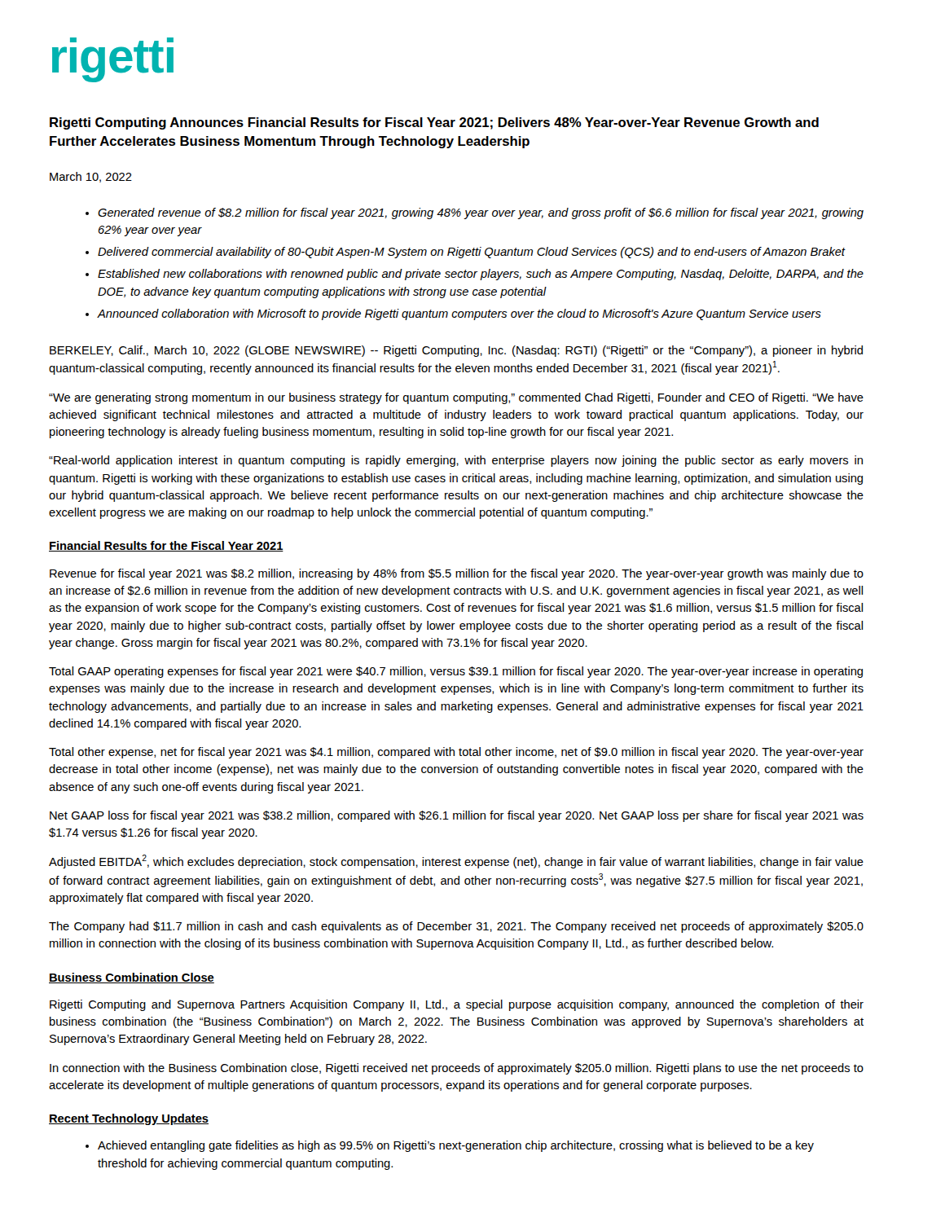rigetti
Rigetti Computing Announces Financial Results for Fiscal Year 2021; Delivers 48% Year-over-Year Revenue Growth and Further Accelerates Business Momentum Through Technology Leadership
March 10, 2022
Generated revenue of $8.2 million for fiscal year 2021, growing 48% year over year, and gross profit of $6.6 million for fiscal year 2021, growing 62% year over year
Delivered commercial availability of 80-Qubit Aspen-M System on Rigetti Quantum Cloud Services (QCS) and to end-users of Amazon Braket
Established new collaborations with renowned public and private sector players, such as Ampere Computing, Nasdaq, Deloitte, DARPA, and the DOE, to advance key quantum computing applications with strong use case potential
Announced collaboration with Microsoft to provide Rigetti quantum computers over the cloud to Microsoft's Azure Quantum Service users
BERKELEY, Calif., March 10, 2022 (GLOBE NEWSWIRE) -- Rigetti Computing, Inc. (Nasdaq: RGTI) (“Rigetti” or the “Company”), a pioneer in hybrid quantum-classical computing, recently announced its financial results for the eleven months ended December 31, 2021 (fiscal year 2021)1.
“We are generating strong momentum in our business strategy for quantum computing,” commented Chad Rigetti, Founder and CEO of Rigetti. “We have achieved significant technical milestones and attracted a multitude of industry leaders to work toward practical quantum applications. Today, our pioneering technology is already fueling business momentum, resulting in solid top-line growth for our fiscal year 2021.
“Real-world application interest in quantum computing is rapidly emerging, with enterprise players now joining the public sector as early movers in quantum. Rigetti is working with these organizations to establish use cases in critical areas, including machine learning, optimization, and simulation using our hybrid quantum-classical approach. We believe recent performance results on our next-generation machines and chip architecture showcase the excellent progress we are making on our roadmap to help unlock the commercial potential of quantum computing.”
Financial Results for the Fiscal Year 2021
Revenue for fiscal year 2021 was $8.2 million, increasing by 48% from $5.5 million for the fiscal year 2020. The year-over-year growth was mainly due to an increase of $2.6 million in revenue from the addition of new development contracts with U.S. and U.K. government agencies in fiscal year 2021, as well as the expansion of work scope for the Company’s existing customers. Cost of revenues for fiscal year 2021 was $1.6 million, versus $1.5 million for fiscal year 2020, mainly due to higher sub-contract costs, partially offset by lower employee costs due to the shorter operating period as a result of the fiscal year change. Gross margin for fiscal year 2021 was 80.2%, compared with 73.1% for fiscal year 2020.
Total GAAP operating expenses for fiscal year 2021 were $40.7 million, versus $39.1 million for fiscal year 2020. The year-over-year increase in operating expenses was mainly due to the increase in research and development expenses, which is in line with Company’s long-term commitment to further its technology advancements, and partially due to an increase in sales and marketing expenses. General and administrative expenses for fiscal year 2021 declined 14.1% compared with fiscal year 2020.
Total other expense, net for fiscal year 2021 was $4.1 million, compared with total other income, net of $9.0 million in fiscal year 2020. The year-over-year decrease in total other income (expense), net was mainly due to the conversion of outstanding convertible notes in fiscal year 2020, compared with the absence of any such one-off events during fiscal year 2021.
Net GAAP loss for fiscal year 2021 was $38.2 million, compared with $26.1 million for fiscal year 2020. Net GAAP loss per share for fiscal year 2021 was $1.74 versus $1.26 for fiscal year 2020.
Adjusted EBITDA2, which excludes depreciation, stock compensation, interest expense (net), change in fair value of warrant liabilities, change in fair value of forward contract agreement liabilities, gain on extinguishment of debt, and other non-recurring costs3, was negative $27.5 million for fiscal year 2021, approximately flat compared with fiscal year 2020.
The Company had $11.7 million in cash and cash equivalents as of December 31, 2021. The Company received net proceeds of approximately $205.0 million in connection with the closing of its business combination with Supernova Acquisition Company II, Ltd., as further described below.
Business Combination Close
Rigetti Computing and Supernova Partners Acquisition Company II, Ltd., a special purpose acquisition company, announced the completion of their business combination (the “Business Combination”) on March 2, 2022. The Business Combination was approved by Supernova’s shareholders at Supernova’s Extraordinary General Meeting held on February 28, 2022.
In connection with the Business Combination close, Rigetti received net proceeds of approximately $205.0 million. Rigetti plans to use the net proceeds to accelerate its development of multiple generations of quantum processors, expand its operations and for general corporate purposes.
Recent Technology Updates
Achieved entangling gate fidelities as high as 99.5% on Rigetti’s next-generation chip architecture, crossing what is believed to be a key threshold for achieving commercial quantum computing.